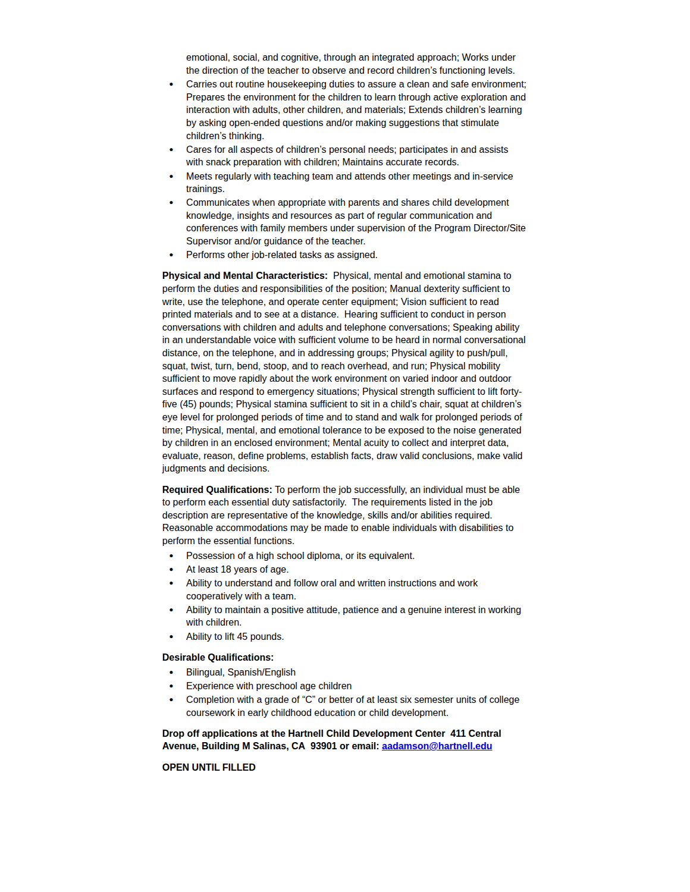emotional, social, and cognitive, through an integrated approach; Works under the direction of the teacher to observe and record children’s functioning levels.
Carries out routine housekeeping duties to assure a clean and safe environment; Prepares the environment for the children to learn through active exploration and interaction with adults, other children, and materials; Extends children’s learning by asking open-ended questions and/or making suggestions that stimulate children’s thinking.
Cares for all aspects of children’s personal needs; participates in and assists with snack preparation with children; Maintains accurate records.
Meets regularly with teaching team and attends other meetings and in-service trainings.
Communicates when appropriate with parents and shares child development knowledge, insights and resources as part of regular communication and conferences with family members under supervision of the Program Director/Site Supervisor and/or guidance of the teacher.
Performs other job-related tasks as assigned.
Physical and Mental Characteristics: Physical, mental and emotional stamina to perform the duties and responsibilities of the position; Manual dexterity sufficient to write, use the telephone, and operate center equipment; Vision sufficient to read printed materials and to see at a distance. Hearing sufficient to conduct in person conversations with children and adults and telephone conversations; Speaking ability in an understandable voice with sufficient volume to be heard in normal conversational distance, on the telephone, and in addressing groups; Physical agility to push/pull, squat, twist, turn, bend, stoop, and to reach overhead, and run; Physical mobility sufficient to move rapidly about the work environment on varied indoor and outdoor surfaces and respond to emergency situations; Physical strength sufficient to lift forty-five (45) pounds; Physical stamina sufficient to sit in a child’s chair, squat at children’s eye level for prolonged periods of time and to stand and walk for prolonged periods of time; Physical, mental, and emotional tolerance to be exposed to the noise generated by children in an enclosed environment; Mental acuity to collect and interpret data, evaluate, reason, define problems, establish facts, draw valid conclusions, make valid judgments and decisions.
Required Qualifications: To perform the job successfully, an individual must be able to perform each essential duty satisfactorily. The requirements listed in the job description are representative of the knowledge, skills and/or abilities required. Reasonable accommodations may be made to enable individuals with disabilities to perform the essential functions.
Possession of a high school diploma, or its equivalent.
At least 18 years of age.
Ability to understand and follow oral and written instructions and work cooperatively with a team.
Ability to maintain a positive attitude, patience and a genuine interest in working with children.
Ability to lift 45 pounds.
Desirable Qualifications:
Bilingual, Spanish/English
Experience with preschool age children
Completion with a grade of “C” or better of at least six semester units of college coursework in early childhood education or child development.
Drop off applications at the Hartnell Child Development Center 411 Central Avenue, Building M Salinas, CA 93901 or email: aadamson@hartnell.edu
OPEN UNTIL FILLED